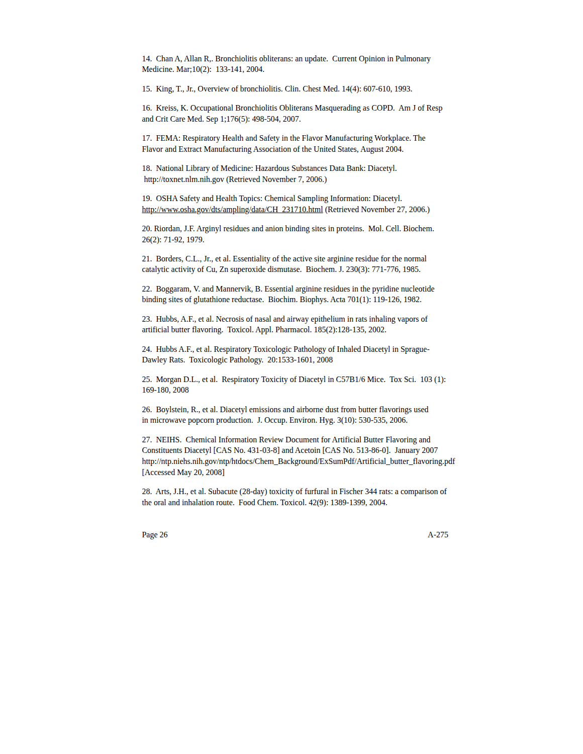14. Chan A, Allan R,. Bronchiolitis obliterans: an update. Current Opinion in Pulmonary Medicine. Mar;10(2): 133-141, 2004.
15. King, T., Jr., Overview of bronchiolitis. Clin. Chest Med. 14(4): 607-610, 1993.
16. Kreiss, K. Occupational Bronchiolitis Obliterans Masquerading as COPD. Am J of Resp and Crit Care Med. Sep 1;176(5): 498-504, 2007.
17. FEMA: Respiratory Health and Safety in the Flavor Manufacturing Workplace. The Flavor and Extract Manufacturing Association of the United States, August 2004.
18. National Library of Medicine: Hazardous Substances Data Bank: Diacetyl.
http://toxnet.nlm.nih.gov (Retrieved November 7, 2006.)
19. OSHA Safety and Health Topics: Chemical Sampling Information: Diacetyl.
http://www.osha.gov/dts/ampling/data/CH_231710.html (Retrieved November 27, 2006.)
20. Riordan, J.F. Arginyl residues and anion binding sites in proteins. Mol. Cell. Biochem. 26(2): 71-92, 1979.
21. Borders, C.L., Jr., et al. Essentiality of the active site arginine residue for the normal catalytic activity of Cu, Zn superoxide dismutase. Biochem. J. 230(3): 771-776, 1985.
22. Boggaram, V. and Mannervik, B. Essential arginine residues in the pyridine nucleotide binding sites of glutathione reductase. Biochim. Biophys. Acta 701(1): 119-126, 1982.
23. Hubbs, A.F., et al. Necrosis of nasal and airway epithelium in rats inhaling vapors of artificial butter flavoring. Toxicol. Appl. Pharmacol. 185(2):128-135, 2002.
24. Hubbs A.F., et al. Respiratory Toxicologic Pathology of Inhaled Diacetyl in Sprague-Dawley Rats. Toxicologic Pathology. 20:1533-1601, 2008
25. Morgan D.L., et al. Respiratory Toxicity of Diacetyl in C57B1/6 Mice. Tox Sci. 103 (1): 169-180, 2008
26. Boylstein, R., et al. Diacetyl emissions and airborne dust from butter flavorings used in microwave popcorn production. J. Occup. Environ. Hyg. 3(10): 530-535, 2006.
27. NEIHS. Chemical Information Review Document for Artificial Butter Flavoring and Constituents Diacetyl [CAS No. 431-03-8] and Acetoin [CAS No. 513-86-0]. January 2007 http://ntp.niehs.nih.gov/ntp/htdocs/Chem_Background/ExSumPdf/Artificial_butter_flavoring.pdf [Accessed May 20, 2008]
28. Arts, J.H., et al. Subacute (28-day) toxicity of furfural in Fischer 344 rats: a comparison of the oral and inhalation route. Food Chem. Toxicol. 42(9): 1389-1399, 2004.
Page 26
A-275